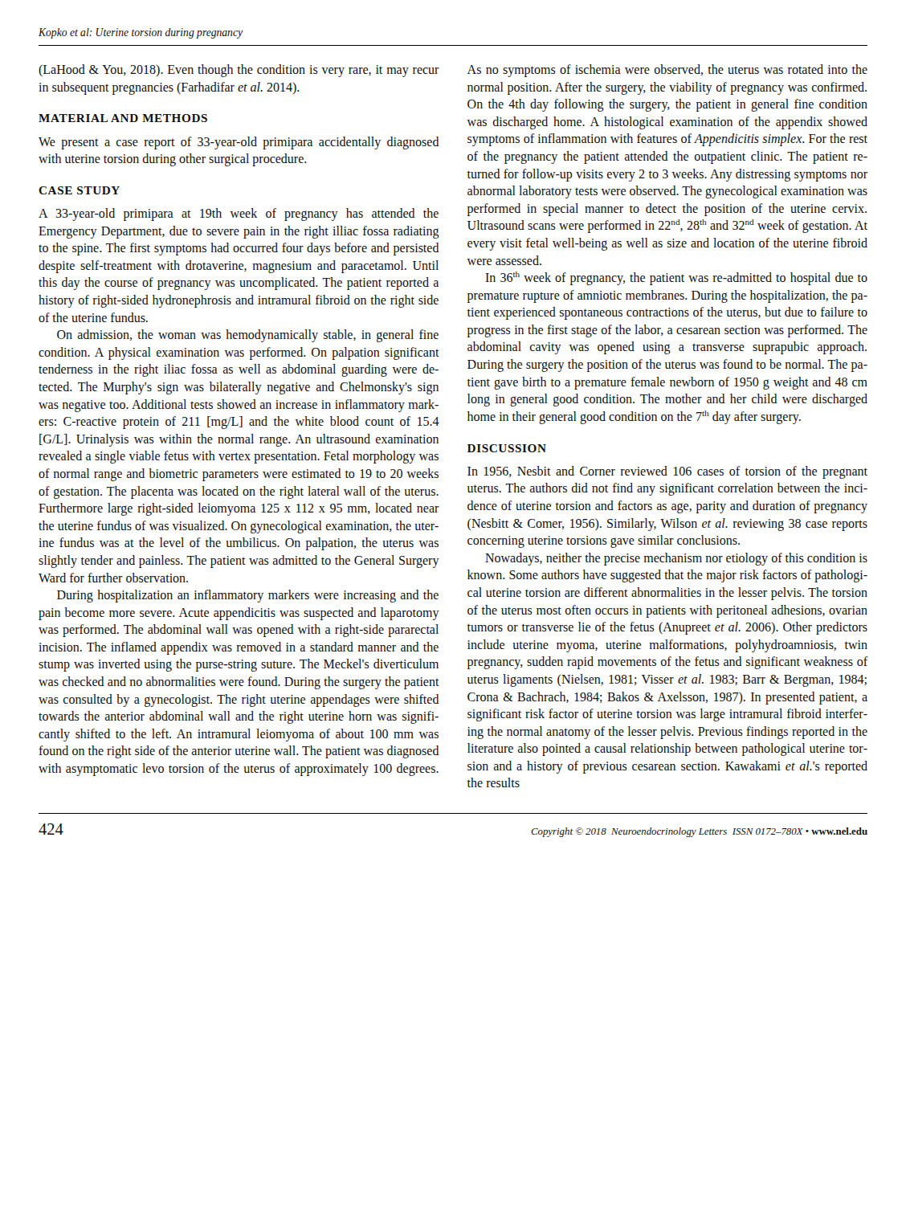Kopko et al: Uterine torsion during pregnancy
(LaHood & You, 2018). Even though the condition is very rare, it may recur in subsequent pregnancies (Farhadifar et al. 2014).
MATERIAL AND METHODS
We present a case report of 33-year-old primipara accidentally diagnosed with uterine torsion during other surgical procedure.
CASE STUDY
A 33-year-old primipara at 19th week of pregnancy has attended the Emergency Department, due to severe pain in the right illiac fossa radiating to the spine. The first symptoms had occurred four days before and persisted despite self-treatment with drotaverine, magnesium and paracetamol. Until this day the course of pregnancy was uncomplicated. The patient reported a history of right-sided hydronephrosis and intramural fibroid on the right side of the uterine fundus.
On admission, the woman was hemodynamically stable, in general fine condition. A physical examination was performed. On palpation significant tenderness in the right iliac fossa as well as abdominal guarding were detected. The Murphy's sign was bilaterally negative and Chelmonsky's sign was negative too. Additional tests showed an increase in inflammatory markers: C-reactive protein of 211 [mg/L] and the white blood count of 15.4 [G/L]. Urinalysis was within the normal range. An ultrasound examination revealed a single viable fetus with vertex presentation. Fetal morphology was of normal range and biometric parameters were estimated to 19 to 20 weeks of gestation. The placenta was located on the right lateral wall of the uterus. Furthermore large right-sided leiomyoma 125 x 112 x 95 mm, located near the uterine fundus of was visualized. On gynecological examination, the uterine fundus was at the level of the umbilicus. On palpation, the uterus was slightly tender and painless. The patient was admitted to the General Surgery Ward for further observation.
During hospitalization an inflammatory markers were increasing and the pain become more severe. Acute appendicitis was suspected and laparotomy was performed. The abdominal wall was opened with a right-side pararectal incision. The inflamed appendix was removed in a standard manner and the stump was inverted using the purse-string suture. The Meckel's diverticulum was checked and no abnormalities were found. During the surgery the patient was consulted by a gynecologist. The right uterine appendages were shifted towards the anterior abdominal wall and the right uterine horn was significantly shifted to the left. An intramural leiomyoma of about 100 mm was found on the right side of the anterior uterine wall. The patient was diagnosed with asymptomatic levo torsion of the uterus of approximately 100 degrees. As no symptoms of ischemia were observed, the uterus was rotated into the normal position. After the surgery, the viability of pregnancy was confirmed. On the 4th day following the surgery, the patient in general fine condition was discharged home. A histological examination of the appendix showed symptoms of inflammation with features of Appendicitis simplex. For the rest of the pregnancy the patient attended the outpatient clinic. The patient returned for follow-up visits every 2 to 3 weeks. Any distressing symptoms nor abnormal laboratory tests were observed. The gynecological examination was performed in special manner to detect the position of the uterine cervix. Ultrasound scans were performed in 22nd, 28th and 32nd week of gestation. At every visit fetal well-being as well as size and location of the uterine fibroid were assessed.
In 36th week of pregnancy, the patient was re-admitted to hospital due to premature rupture of amniotic membranes. During the hospitalization, the patient experienced spontaneous contractions of the uterus, but due to failure to progress in the first stage of the labor, a cesarean section was performed. The abdominal cavity was opened using a transverse suprapubic approach. During the surgery the position of the uterus was found to be normal. The patient gave birth to a premature female newborn of 1950 g weight and 48 cm long in general good condition. The mother and her child were discharged home in their general good condition on the 7th day after surgery.
DISCUSSION
In 1956, Nesbit and Corner reviewed 106 cases of torsion of the pregnant uterus. The authors did not find any significant correlation between the incidence of uterine torsion and factors as age, parity and duration of pregnancy (Nesbitt & Comer, 1956). Similarly, Wilson et al. reviewing 38 case reports concerning uterine torsions gave similar conclusions.
Nowadays, neither the precise mechanism nor etiology of this condition is known. Some authors have suggested that the major risk factors of pathological uterine torsion are different abnormalities in the lesser pelvis. The torsion of the uterus most often occurs in patients with peritoneal adhesions, ovarian tumors or transverse lie of the fetus (Anupreet et al. 2006). Other predictors include uterine myoma, uterine malformations, polyhydroamniosis, twin pregnancy, sudden rapid movements of the fetus and significant weakness of uterus ligaments (Nielsen, 1981; Visser et al. 1983; Barr & Bergman, 1984; Crona & Bachrach, 1984; Bakos & Axelsson, 1987). In presented patient, a significant risk factor of uterine torsion was large intramural fibroid interfering the normal anatomy of the lesser pelvis. Previous findings reported in the literature also pointed a causal relationship between pathological uterine torsion and a history of previous cesarean section. Kawakami et al.'s reported the results
424 Copyright © 2018 Neuroendocrinology Letters ISSN 0172–780X • www.nel.edu